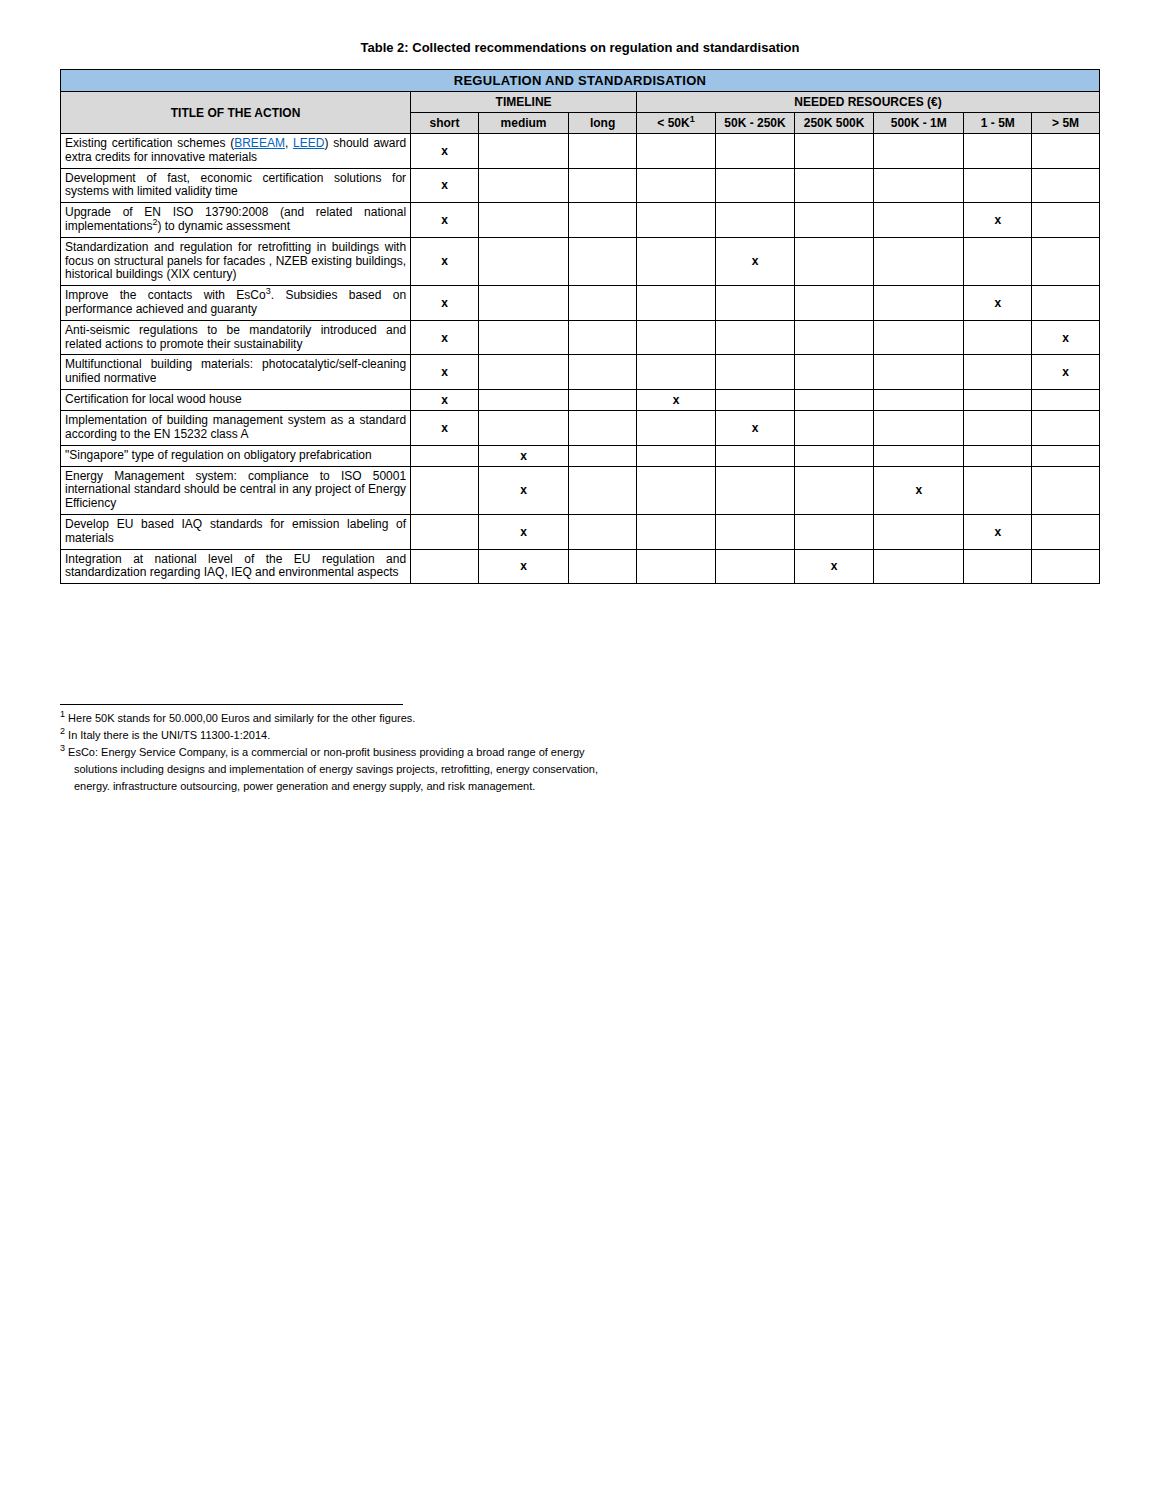Table 2: Collected recommendations on regulation and standardisation
| REGULATION AND STANDARDISATION |
| TITLE OF THE ACTION | TIMELINE | NEEDED RESOURCES (€) |
| short | medium | long | < 50K 1 | 50K - 250K | 250K 500K | 500K - 1M | 1 - 5M | > 5M |
| Existing certification schemes ( BREEAM , LEED ) should award extra credits for innovative materials | x | | | | | | | | |
| Development of fast, economic certification solutions for systems with limited validity time | x | | | | | | | | |
| Upgrade of EN ISO 13790:2008 (and related national implementations 2 ) to dynamic assessment | x | | | | | | | x | |
| Standardization and regulation for retrofitting in buildings with focus on structural panels for facades , NZEB existing buildings, historical buildings (XIX century) | x | | | | x | | | | |
| Improve the contacts with EsCo 3 . Subsidies based on performance achieved and guaranty | x | | | | | | | x | |
| Anti-seismic regulations to be mandatorily introduced and related actions to promote their sustainability | x | | | | | | | | x |
| Multifunctional building materials: photocatalytic/self-cleaning unified normative | x | | | | | | | | x |
| Certification for local wood house | x | | | x | | | | | |
| Implementation of building management system as a standard according to the EN 15232 class A | x | | | | x | | | | |
| "Singapore" type of regulation on obligatory prefabrication | | x | | | | | | | |
| Energy Management system: compliance to ISO 50001 international standard should be central in any project of Energy Efficiency | | x | | | | | x | | |
| Develop EU based IAQ standards for emission labeling of materials | | x | | | | | | x | |
| Integration at national level of the EU regulation and standardization regarding IAQ, IEQ and environmental aspects | | x | | | | x | | | |
1 Here 50K stands for 50.000,00 Euros and similarly for the other figures.
2 In Italy there is the UNI/TS 11300-1:2014.
3 EsCo: Energy Service Company, is a commercial or non-profit business providing a broad range of energy
solutions including designs and implementation of energy savings projects, retrofitting, energy conservation,
energy. infrastructure outsourcing, power generation and energy supply, and risk management.